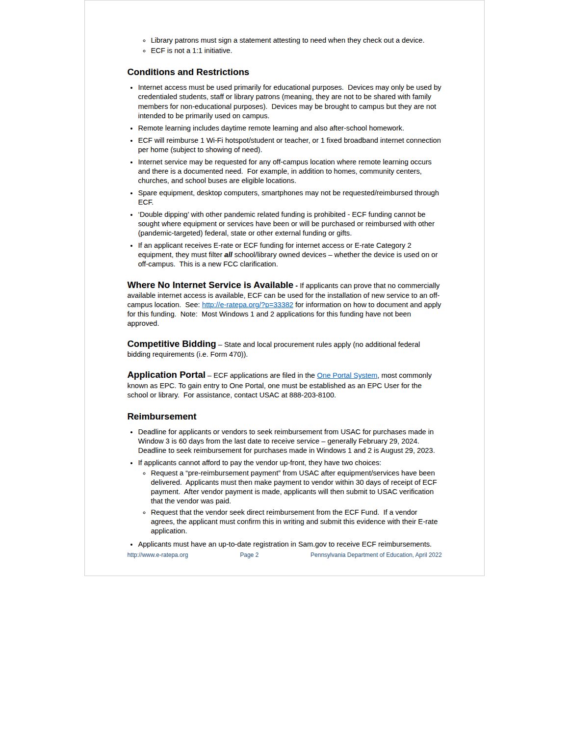Library patrons must sign a statement attesting to need when they check out a device.
ECF is not a 1:1 initiative.
Conditions and Restrictions
Internet access must be used primarily for educational purposes. Devices may only be used by credentialed students, staff or library patrons (meaning, they are not to be shared with family members for non-educational purposes). Devices may be brought to campus but they are not intended to be primarily used on campus.
Remote learning includes daytime remote learning and also after-school homework.
ECF will reimburse 1 Wi-Fi hotspot/student or teacher, or 1 fixed broadband internet connection per home (subject to showing of need).
Internet service may be requested for any off-campus location where remote learning occurs and there is a documented need. For example, in addition to homes, community centers, churches, and school buses are eligible locations.
Spare equipment, desktop computers, smartphones may not be requested/reimbursed through ECF.
‘Double dipping’ with other pandemic related funding is prohibited - ECF funding cannot be sought where equipment or services have been or will be purchased or reimbursed with other (pandemic-targeted) federal, state or other external funding or gifts.
If an applicant receives E-rate or ECF funding for internet access or E-rate Category 2 equipment, they must filter all school/library owned devices – whether the device is used on or off-campus. This is a new FCC clarification.
Where No Internet Service is Available - If applicants can prove that no commercially available internet access is available, ECF can be used for the installation of new service to an off-campus location. See: http://e-ratepa.org/?p=33382 for information on how to document and apply for this funding. Note: Most Windows 1 and 2 applications for this funding have not been approved.
Competitive Bidding – State and local procurement rules apply (no additional federal bidding requirements (i.e. Form 470)).
Application Portal – ECF applications are filed in the One Portal System, most commonly known as EPC. To gain entry to One Portal, one must be established as an EPC User for the school or library. For assistance, contact USAC at 888-203-8100.
Reimbursement
Deadline for applicants or vendors to seek reimbursement from USAC for purchases made in Window 3 is 60 days from the last date to receive service – generally February 29, 2024. Deadline to seek reimbursement for purchases made in Windows 1 and 2 is August 29, 2023.
If applicants cannot afford to pay the vendor up-front, they have two choices:
Request a “pre-reimbursement payment” from USAC after equipment/services have been delivered. Applicants must then make payment to vendor within 30 days of receipt of ECF payment. After vendor payment is made, applicants will then submit to USAC verification that the vendor was paid.
Request that the vendor seek direct reimbursement from the ECF Fund. If a vendor agrees, the applicant must confirm this in writing and submit this evidence with their E-rate application.
Applicants must have an up-to-date registration in Sam.gov to receive ECF reimbursements.
http://www.e-ratepa.org Page 2 Pennsylvania Department of Education, April 2022